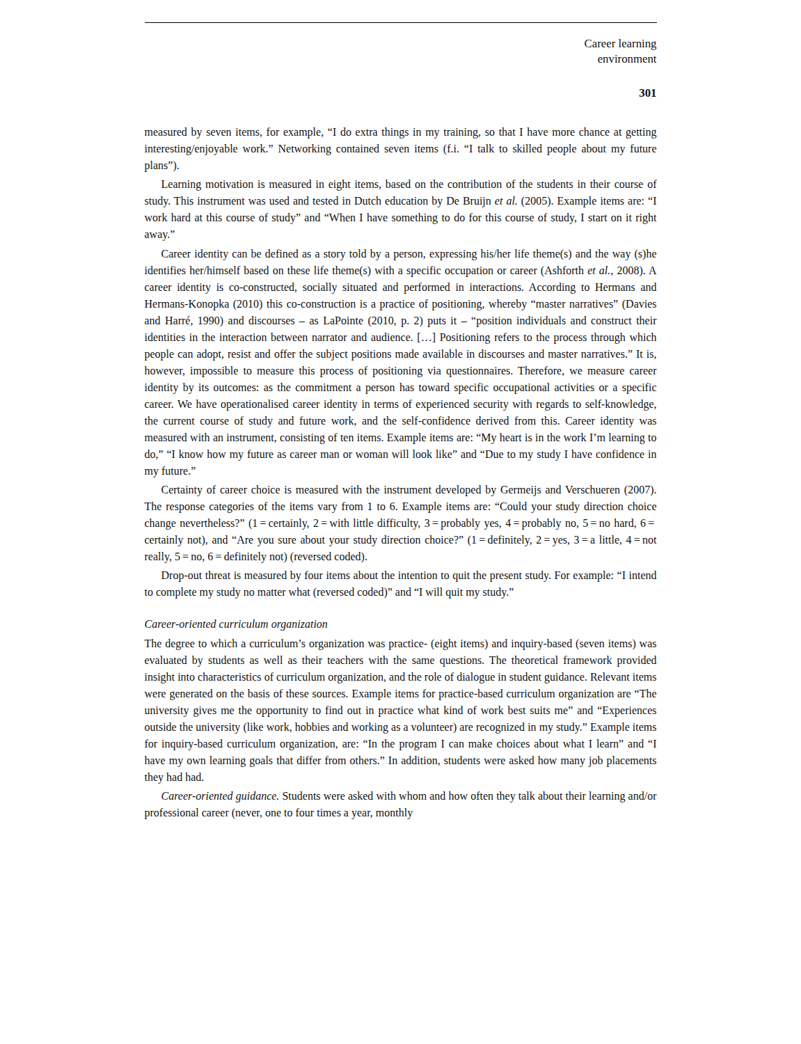Career learning
environment
301
measured by seven items, for example, “I do extra things in my training, so that I have more chance at getting interesting/enjoyable work.” Networking contained seven items (f.i. “I talk to skilled people about my future plans”).
Learning motivation is measured in eight items, based on the contribution of the students in their course of study. This instrument was used and tested in Dutch education by De Bruijn et al. (2005). Example items are: “I work hard at this course of study” and “When I have something to do for this course of study, I start on it right away.”
Career identity can be defined as a story told by a person, expressing his/her life theme(s) and the way (s)he identifies her/himself based on these life theme(s) with a specific occupation or career (Ashforth et al., 2008). A career identity is co-constructed, socially situated and performed in interactions. According to Hermans and Hermans-Konopka (2010) this co-construction is a practice of positioning, whereby “master narratives” (Davies and Harré, 1990) and discourses – as LaPointe (2010, p. 2) puts it – “position individuals and construct their identities in the interaction between narrator and audience. […] Positioning refers to the process through which people can adopt, resist and offer the subject positions made available in discourses and master narratives.” It is, however, impossible to measure this process of positioning via questionnaires. Therefore, we measure career identity by its outcomes: as the commitment a person has toward specific occupational activities or a specific career. We have operationalised career identity in terms of experienced security with regards to self-knowledge, the current course of study and future work, and the self-confidence derived from this. Career identity was measured with an instrument, consisting of ten items. Example items are: “My heart is in the work I’m learning to do,” “I know how my future as career man or woman will look like” and “Due to my study I have confidence in my future.”
Certainty of career choice is measured with the instrument developed by Germeijs and Verschueren (2007). The response categories of the items vary from 1 to 6. Example items are: “Could your study direction choice change nevertheless?” (1 = certainly, 2 = with little difficulty, 3 = probably yes, 4 = probably no, 5 = no hard, 6 = certainly not), and “Are you sure about your study direction choice?” (1 = definitely, 2 = yes, 3 = a little, 4 = not really, 5 = no, 6 = definitely not) (reversed coded).
Drop-out threat is measured by four items about the intention to quit the present study. For example: “I intend to complete my study no matter what (reversed coded)” and “I will quit my study.”
Career-oriented curriculum organization
The degree to which a curriculum’s organization was practice- (eight items) and inquiry-based (seven items) was evaluated by students as well as their teachers with the same questions. The theoretical framework provided insight into characteristics of curriculum organization, and the role of dialogue in student guidance. Relevant items were generated on the basis of these sources. Example items for practice-based curriculum organization are “The university gives me the opportunity to find out in practice what kind of work best suits me” and “Experiences outside the university (like work, hobbies and working as a volunteer) are recognized in my study.” Example items for inquiry-based curriculum organization, are: “In the program I can make choices about what I learn” and “I have my own learning goals that differ from others.” In addition, students were asked how many job placements they had had.
Career-oriented guidance. Students were asked with whom and how often they talk about their learning and/or professional career (never, one to four times a year, monthly